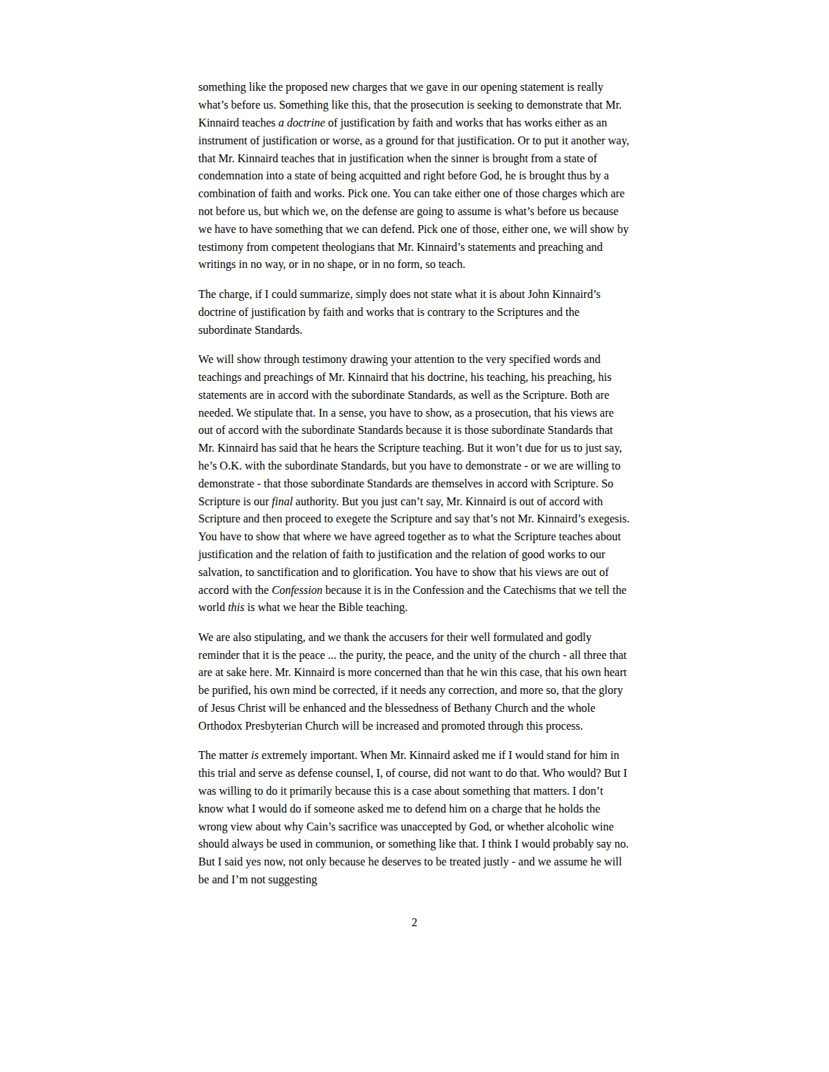something like the proposed new charges that we gave in our opening statement is really what’s before us. Something like this, that the prosecution is seeking to demonstrate that Mr. Kinnaird teaches a doctrine of justification by faith and works that has works either as an instrument of justification or worse, as a ground for that justification. Or to put it another way, that Mr. Kinnaird teaches that in justification when the sinner is brought from a state of condemnation into a state of being acquitted and right before God, he is brought thus by a combination of faith and works. Pick one. You can take either one of those charges which are not before us, but which we, on the defense are going to assume is what’s before us because we have to have something that we can defend. Pick one of those, either one, we will show by testimony from competent theologians that Mr. Kinnaird’s statements and preaching and writings in no way, or in no shape, or in no form, so teach.
The charge, if I could summarize, simply does not state what it is about John Kinnaird’s doctrine of justification by faith and works that is contrary to the Scriptures and the subordinate Standards.
We will show through testimony drawing your attention to the very specified words and teachings and preachings of Mr. Kinnaird that his doctrine, his teaching, his preaching, his statements are in accord with the subordinate Standards, as well as the Scripture. Both are needed. We stipulate that. In a sense, you have to show, as a prosecution, that his views are out of accord with the subordinate Standards because it is those subordinate Standards that Mr. Kinnaird has said that he hears the Scripture teaching. But it won’t due for us to just say, he’s O.K. with the subordinate Standards, but you have to demonstrate - or we are willing to demonstrate - that those subordinate Standards are themselves in accord with Scripture. So Scripture is our final authority. But you just can’t say, Mr. Kinnaird is out of accord with Scripture and then proceed to exegete the Scripture and say that’s not Mr. Kinnaird’s exegesis. You have to show that where we have agreed together as to what the Scripture teaches about justification and the relation of faith to justification and the relation of good works to our salvation, to sanctification and to glorification. You have to show that his views are out of accord with the Confession because it is in the Confession and the Catechisms that we tell the world this is what we hear the Bible teaching.
We are also stipulating, and we thank the accusers for their well formulated and godly reminder that it is the peace ... the purity, the peace, and the unity of the church - all three that are at sake here. Mr. Kinnaird is more concerned than that he win this case, that his own heart be purified, his own mind be corrected, if it needs any correction, and more so, that the glory of Jesus Christ will be enhanced and the blessedness of Bethany Church and the whole Orthodox Presbyterian Church will be increased and promoted through this process.
The matter is extremely important. When Mr. Kinnaird asked me if I would stand for him in this trial and serve as defense counsel, I, of course, did not want to do that. Who would? But I was willing to do it primarily because this is a case about something that matters. I don’t know what I would do if someone asked me to defend him on a charge that he holds the wrong view about why Cain’s sacrifice was unaccepted by God, or whether alcoholic wine should always be used in communion, or something like that. I think I would probably say no. But I said yes now, not only because he deserves to be treated justly - and we assume he will be and I’m not suggesting
2